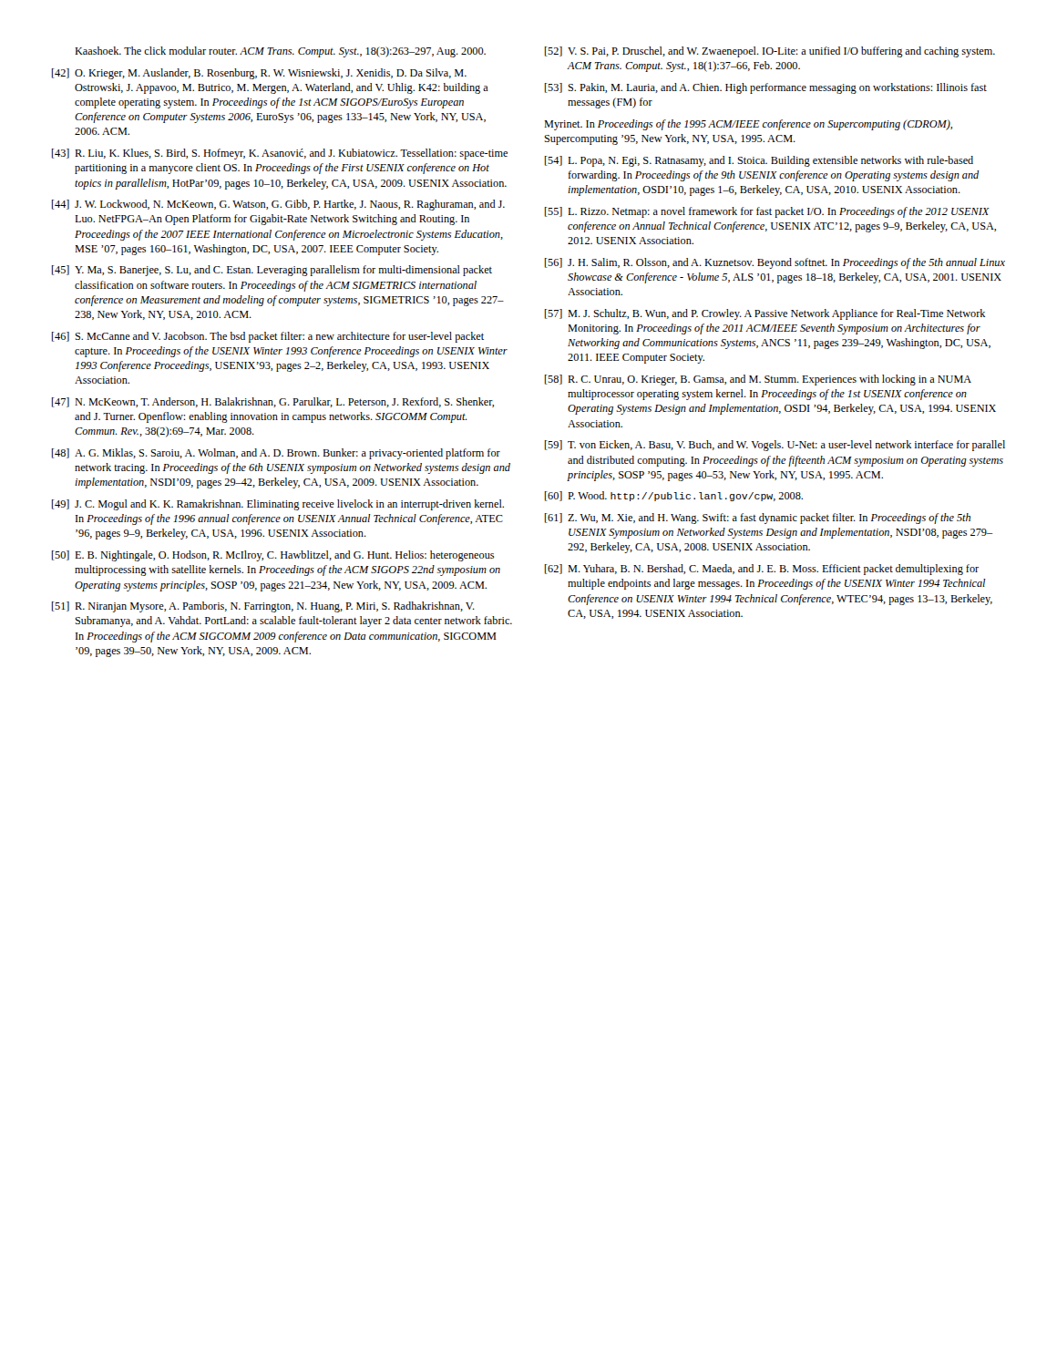Kaashoek. The click modular router. ACM Trans. Comput. Syst., 18(3):263–297, Aug. 2000.
[42]
O. Krieger, M. Auslander, B. Rosenburg, R. W. Wisniewski, J. Xenidis, D. Da Silva, M. Ostrowski, J. Appavoo, M. Butrico, M. Mergen, A. Waterland, and V. Uhlig. K42: building a complete operating system. In Proceedings of the 1st ACM SIGOPS/EuroSys European Conference on Computer Systems 2006, EuroSys ’06, pages 133–145, New York, NY, USA, 2006. ACM.
[43]
R. Liu, K. Klues, S. Bird, S. Hofmeyr, K. Asanović, and J. Kubiatowicz. Tessellation: space-time partitioning in a manycore client OS. In Proceedings of the First USENIX conference on Hot topics in parallelism, HotPar’09, pages 10–10, Berkeley, CA, USA, 2009. USENIX Association.
[44]
J. W. Lockwood, N. McKeown, G. Watson, G. Gibb, P. Hartke, J. Naous, R. Raghuraman, and J. Luo. NetFPGA–An Open Platform for Gigabit-Rate Network Switching and Routing. In Proceedings of the 2007 IEEE International Conference on Microelectronic Systems Education, MSE ’07, pages 160–161, Washington, DC, USA, 2007. IEEE Computer Society.
[45]
Y. Ma, S. Banerjee, S. Lu, and C. Estan. Leveraging parallelism for multi-dimensional packet classification on software routers. In Proceedings of the ACM SIGMETRICS international conference on Measurement and modeling of computer systems, SIGMETRICS ’10, pages 227–238, New York, NY, USA, 2010. ACM.
[46]
S. McCanne and V. Jacobson. The bsd packet filter: a new architecture for user-level packet capture. In Proceedings of the USENIX Winter 1993 Conference Proceedings on USENIX Winter 1993 Conference Proceedings, USENIX’93, pages 2–2, Berkeley, CA, USA, 1993. USENIX Association.
[47]
N. McKeown, T. Anderson, H. Balakrishnan, G. Parulkar, L. Peterson, J. Rexford, S. Shenker, and J. Turner. Openflow: enabling innovation in campus networks. SIGCOMM Comput. Commun. Rev., 38(2):69–74, Mar. 2008.
[48]
A. G. Miklas, S. Saroiu, A. Wolman, and A. D. Brown. Bunker: a privacy-oriented platform for network tracing. In Proceedings of the 6th USENIX symposium on Networked systems design and implementation, NSDI’09, pages 29–42, Berkeley, CA, USA, 2009. USENIX Association.
[49]
J. C. Mogul and K. K. Ramakrishnan. Eliminating receive livelock in an interrupt-driven kernel. In Proceedings of the 1996 annual conference on USENIX Annual Technical Conference, ATEC ’96, pages 9–9, Berkeley, CA, USA, 1996. USENIX Association.
[50]
E. B. Nightingale, O. Hodson, R. McIlroy, C. Hawblitzel, and G. Hunt. Helios: heterogeneous multiprocessing with satellite kernels. In Proceedings of the ACM SIGOPS 22nd symposium on Operating systems principles, SOSP ’09, pages 221–234, New York, NY, USA, 2009. ACM.
[51]
R. Niranjan Mysore, A. Pamboris, N. Farrington, N. Huang, P. Miri, S. Radhakrishnan, V. Subramanya, and A. Vahdat. PortLand: a scalable fault-tolerant layer 2 data center network fabric. In Proceedings of the ACM SIGCOMM 2009 conference on Data communication, SIGCOMM ’09, pages 39–50, New York, NY, USA, 2009. ACM.
[52]
V. S. Pai, P. Druschel, and W. Zwaenepoel. IO-Lite: a unified I/O buffering and caching system. ACM Trans. Comput. Syst., 18(1):37–66, Feb. 2000.
[53]
S. Pakin, M. Lauria, and A. Chien. High performance messaging on workstations: Illinois fast messages (FM) for
Myrinet. In Proceedings of the 1995 ACM/IEEE conference on Supercomputing (CDROM), Supercomputing ’95, New York, NY, USA, 1995. ACM.
[54]
L. Popa, N. Egi, S. Ratnasamy, and I. Stoica. Building extensible networks with rule-based forwarding. In Proceedings of the 9th USENIX conference on Operating systems design and implementation, OSDI’10, pages 1–6, Berkeley, CA, USA, 2010. USENIX Association.
[55]
L. Rizzo. Netmap: a novel framework for fast packet I/O. In Proceedings of the 2012 USENIX conference on Annual Technical Conference, USENIX ATC’12, pages 9–9, Berkeley, CA, USA, 2012. USENIX Association.
[56]
J. H. Salim, R. Olsson, and A. Kuznetsov. Beyond softnet. In Proceedings of the 5th annual Linux Showcase & Conference - Volume 5, ALS ’01, pages 18–18, Berkeley, CA, USA, 2001. USENIX Association.
[57]
M. J. Schultz, B. Wun, and P. Crowley. A Passive Network Appliance for Real-Time Network Monitoring. In Proceedings of the 2011 ACM/IEEE Seventh Symposium on Architectures for Networking and Communications Systems, ANCS ’11, pages 239–249, Washington, DC, USA, 2011. IEEE Computer Society.
[58]
R. C. Unrau, O. Krieger, B. Gamsa, and M. Stumm. Experiences with locking in a NUMA multiprocessor operating system kernel. In Proceedings of the 1st USENIX conference on Operating Systems Design and Implementation, OSDI ’94, Berkeley, CA, USA, 1994. USENIX Association.
[59]
T. von Eicken, A. Basu, V. Buch, and W. Vogels. U-Net: a user-level network interface for parallel and distributed computing. In Proceedings of the fifteenth ACM symposium on Operating systems principles, SOSP ’95, pages 40–53, New York, NY, USA, 1995. ACM.
[60]
P. Wood. http://public.lanl.gov/cpw, 2008.
[61]
Z. Wu, M. Xie, and H. Wang. Swift: a fast dynamic packet filter. In Proceedings of the 5th USENIX Symposium on Networked Systems Design and Implementation, NSDI’08, pages 279–292, Berkeley, CA, USA, 2008. USENIX Association.
[62]
M. Yuhara, B. N. Bershad, C. Maeda, and J. E. B. Moss. Efficient packet demultiplexing for multiple endpoints and large messages. In Proceedings of the USENIX Winter 1994 Technical Conference on USENIX Winter 1994 Technical Conference, WTEC’94, pages 13–13, Berkeley, CA, USA, 1994. USENIX Association.